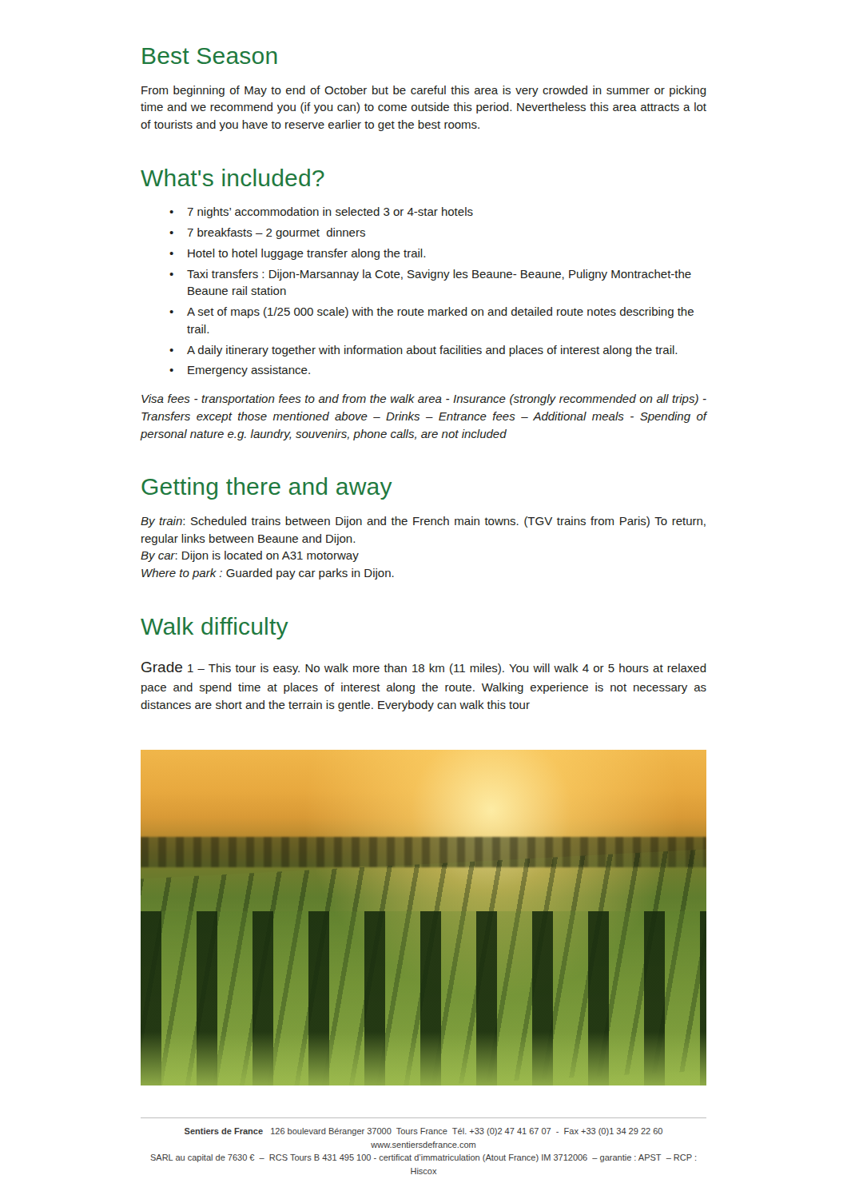Best Season
From beginning of May to end of October but be careful this area is very crowded in summer or picking time and we recommend you (if you can) to come outside this period. Nevertheless this area attracts a lot of tourists and you have to reserve earlier to get the best rooms.
What's included?
7 nights’ accommodation in selected 3 or 4-star hotels
7 breakfasts – 2 gourmet dinners
Hotel to hotel luggage transfer along the trail.
Taxi transfers : Dijon-Marsannay la Cote, Savigny les Beaune- Beaune, Puligny Montrachet-the Beaune rail station
A set of maps (1/25 000 scale) with the route marked on and detailed route notes describing the trail.
A daily itinerary together with information about facilities and places of interest along the trail.
Emergency assistance.
Visa fees - transportation fees to and from the walk area - Insurance (strongly recommended on all trips) - Transfers except those mentioned above – Drinks – Entrance fees – Additional meals - Spending of personal nature e.g. laundry, souvenirs, phone calls, are not included
Getting there and away
By train: Scheduled trains between Dijon and the French main towns. (TGV trains from Paris) To return, regular links between Beaune and Dijon.
By car: Dijon is located on A31 motorway
Where to park : Guarded pay car parks in Dijon.
Walk difficulty
Grade 1 – This tour is easy. No walk more than 18 km (11 miles). You will walk 4 or 5 hours at relaxed pace and spend time at places of interest along the route. Walking experience is not necessary as distances are short and the terrain is gentle. Everybody can walk this tour
Sentiers de France 126 boulevard Béranger 37000 Tours France Tél. +33 (0)2 47 41 67 07 - Fax +33 (0)1 34 29 22 60 www.sentiersdefrance.com
SARL au capital de 7630 € – RCS Tours B 431 495 100 - certificat d’immatriculation (Atout France) IM 3712006 – garantie : APST – RCP : Hiscox